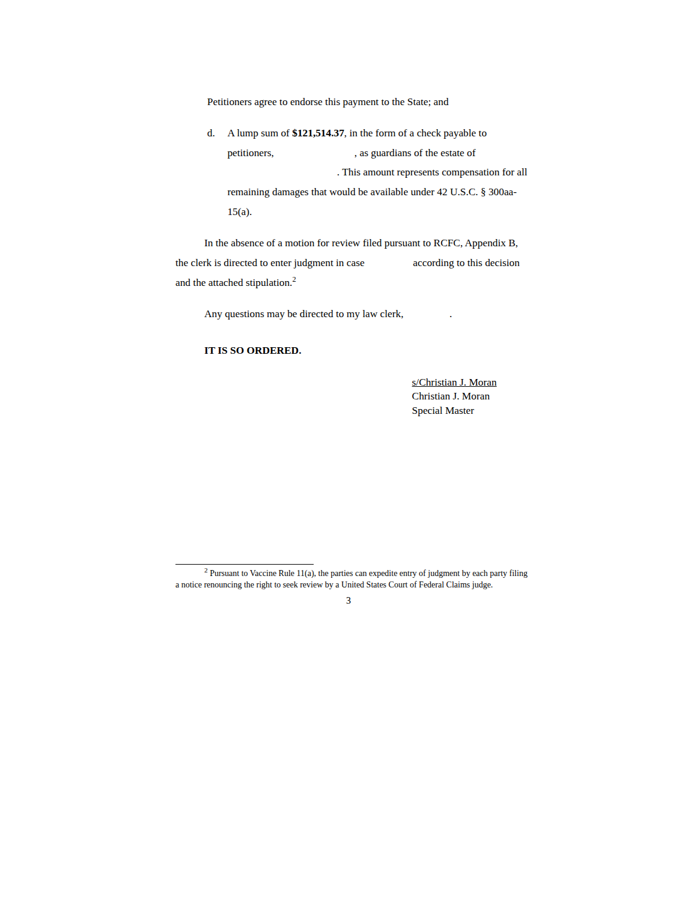Petitioners agree to endorse this payment to the State; and
d.
A lump sum of $121,514.37, in the form of a check payable to petitioners, , as guardians of the estate of . This amount represents compensation for all remaining damages that would be available under 42 U.S.C. § 300aa-15(a).
In the absence of a motion for review filed pursuant to RCFC, Appendix B, the clerk is directed to enter judgment in case according to this decision and the attached stipulation.2
Any questions may be directed to my law clerk, .
IT IS SO ORDERED.
s/Christian J. Moran
Christian J. Moran
Special Master
2 Pursuant to Vaccine Rule 11(a), the parties can expedite entry of judgment by each party filing a notice renouncing the right to seek review by a United States Court of Federal Claims judge.
3